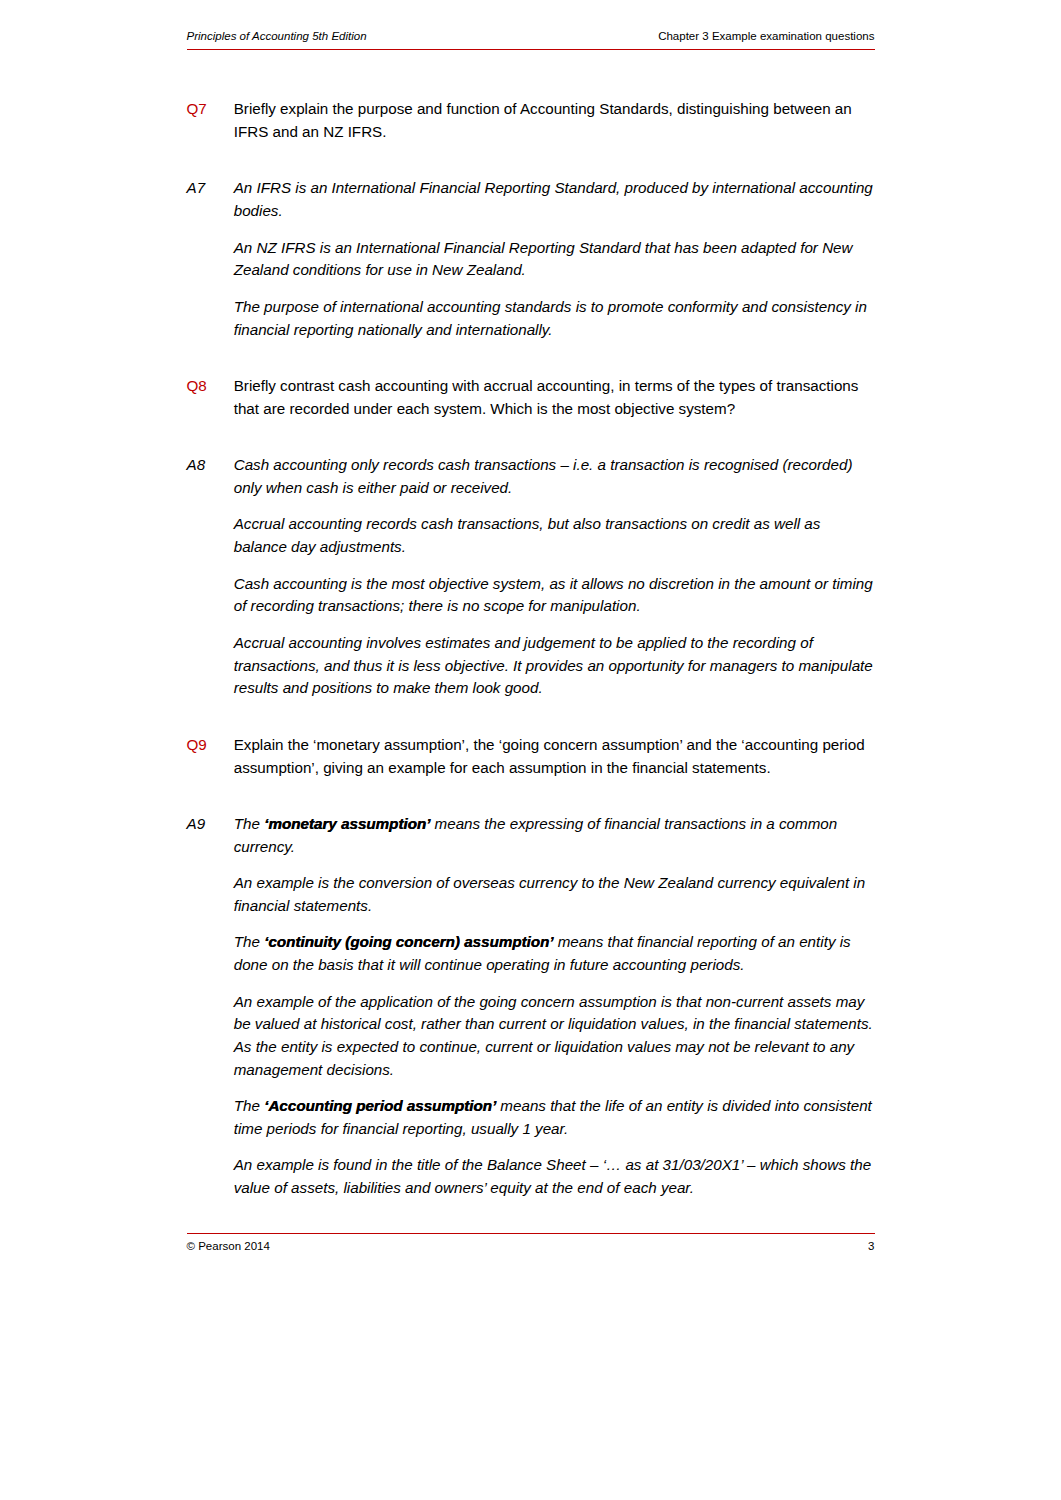Principles of Accounting 5th Edition
Chapter 3 Example examination questions
Q7
Briefly explain the purpose and function of Accounting Standards, distinguishing between an IFRS and an NZ IFRS.
A7
An IFRS is an International Financial Reporting Standard, produced by international accounting bodies.
An NZ IFRS is an International Financial Reporting Standard that has been adapted for New Zealand conditions for use in New Zealand.
The purpose of international accounting standards is to promote conformity and consistency in financial reporting nationally and internationally.
Q8
Briefly contrast cash accounting with accrual accounting, in terms of the types of transactions that are recorded under each system. Which is the most objective system?
A8
Cash accounting only records cash transactions – i.e. a transaction is recognised (recorded) only when cash is either paid or received.
Accrual accounting records cash transactions, but also transactions on credit as well as balance day adjustments.
Cash accounting is the most objective system, as it allows no discretion in the amount or timing of recording transactions; there is no scope for manipulation.
Accrual accounting involves estimates and judgement to be applied to the recording of transactions, and thus it is less objective. It provides an opportunity for managers to manipulate results and positions to make them look good.
Q9
Explain the ‘monetary assumption’, the ‘going concern assumption’ and the ‘accounting period assumption’, giving an example for each assumption in the financial statements.
A9
The ‘monetary assumption’ means the expressing of financial transactions in a common currency.
An example is the conversion of overseas currency to the New Zealand currency equivalent in financial statements.
The ‘continuity (going concern) assumption’ means that financial reporting of an entity is done on the basis that it will continue operating in future accounting periods.
An example of the application of the going concern assumption is that non-current assets may be valued at historical cost, rather than current or liquidation values, in the financial statements. As the entity is expected to continue, current or liquidation values may not be relevant to any management decisions.
The ‘Accounting period assumption’ means that the life of an entity is divided into consistent time periods for financial reporting, usually 1 year.
An example is found in the title of the Balance Sheet – ‘… as at 31/03/20X1’ – which shows the value of assets, liabilities and owners’ equity at the end of each year.
© Pearson 2014
3